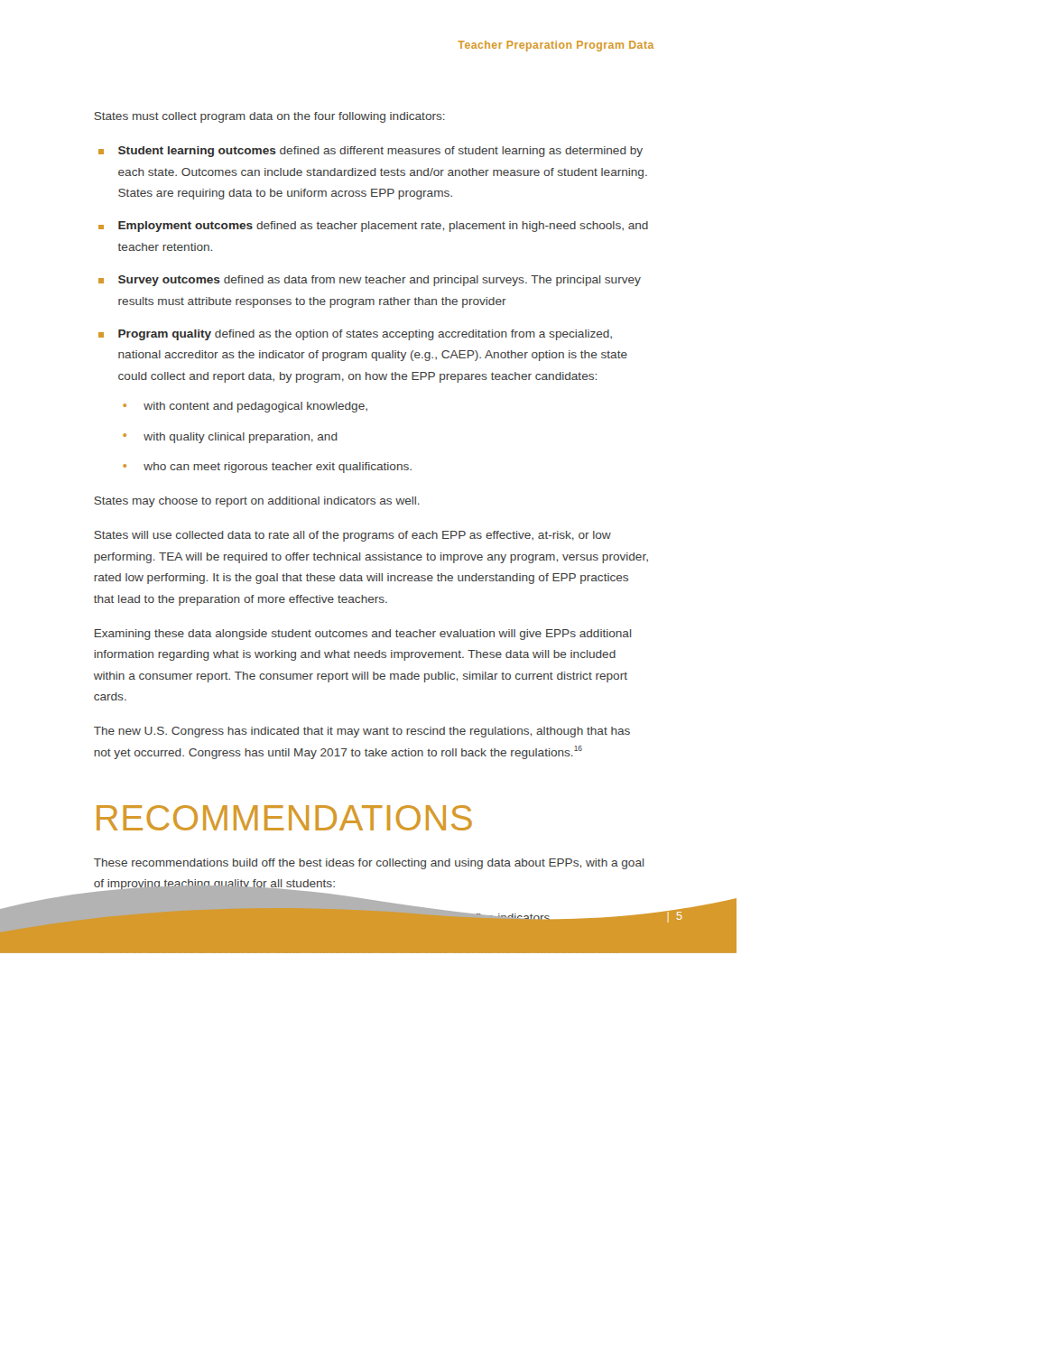Teacher Preparation Program Data
States must collect program data on the four following indicators:
Student learning outcomes defined as different measures of student learning as determined by each state. Outcomes can include standardized tests and/or another measure of student learning. States are requiring data to be uniform across EPP programs.
Employment outcomes defined as teacher placement rate, placement in high-need schools, and teacher retention.
Survey outcomes defined as data from new teacher and principal surveys. The principal survey results must attribute responses to the program rather than the provider
Program quality defined as the option of states accepting accreditation from a specialized, national accreditor as the indicator of program quality (e.g., CAEP). Another option is the state could collect and report data, by program, on how the EPP prepares teacher candidates:
with content and pedagogical knowledge,
with quality clinical preparation, and
who can meet rigorous teacher exit qualifications.
States may choose to report on additional indicators as well.
States will use collected data to rate all of the programs of each EPP as effective, at-risk, or low performing. TEA will be required to offer technical assistance to improve any program, versus provider, rated low performing. It is the goal that these data will increase the understanding of EPP practices that lead to the preparation of more effective teachers.
Examining these data alongside student outcomes and teacher evaluation will give EPPs additional information regarding what is working and what needs improvement. These data will be included within a consumer report. The consumer report will be made public, similar to current district report cards.
The new U.S. Congress has indicated that it may want to rescind the regulations, although that has not yet occurred. Congress has until May 2017 to take action to roll back the regulations.16
RECOMMENDATIONS
These recommendations build off the best ideas for collecting and using data about EPPs, with a goal of improving teaching quality for all students:
TEA should continue its efforts to implement data collection on all five indicators.
TEA should develop an accessible, transparent, user-friendly, and interactive dashboard that allows stakeholders and consumers to see not only EPP performance but also comparison of EPPs and providers.
TEA should use data collected to identify programs that are and are not preparing effective new teachers. Based on these data, TEA should:
increase support and update its approach to providing assistance to EPPs,
|5